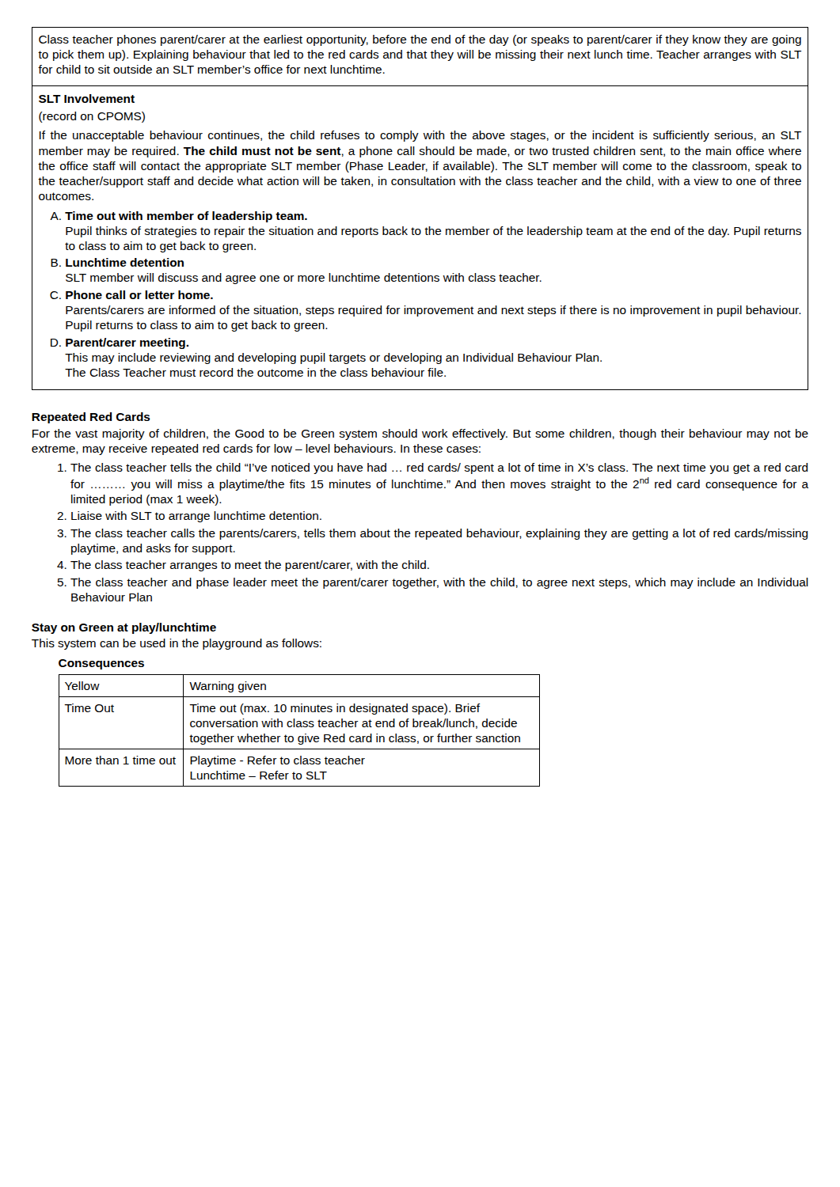Class teacher phones parent/carer at the earliest opportunity, before the end of the day (or speaks to parent/carer if they know they are going to pick them up). Explaining behaviour that led to the red cards and that they will be missing their next lunch time. Teacher arranges with SLT for child to sit outside an SLT member’s office for next lunchtime.
SLT Involvement
(record on CPOMS)
If the unacceptable behaviour continues, the child refuses to comply with the above stages, or the incident is sufficiently serious, an SLT member may be required. The child must not be sent, a phone call should be made, or two trusted children sent, to the main office where the office staff will contact the appropriate SLT member (Phase Leader, if available). The SLT member will come to the classroom, speak to the teacher/support staff and decide what action will be taken, in consultation with the class teacher and the child, with a view to one of three outcomes.
Time out with member of leadership team.
Pupil thinks of strategies to repair the situation and reports back to the member of the leadership team at the end of the day. Pupil returns to class to aim to get back to green.
Lunchtime detention
SLT member will discuss and agree one or more lunchtime detentions with class teacher.
Phone call or letter home.
Parents/carers are informed of the situation, steps required for improvement and next steps if there is no improvement in pupil behaviour. Pupil returns to class to aim to get back to green.
Parent/carer meeting.
This may include reviewing and developing pupil targets or developing an Individual Behaviour Plan.
The Class Teacher must record the outcome in the class behaviour file.
Repeated Red Cards
For the vast majority of children, the Good to be Green system should work effectively. But some children, though their behaviour may not be extreme, may receive repeated red cards for low – level behaviours. In these cases:
The class teacher tells the child “I’ve noticed you have had … red cards/ spent a lot of time in X’s class. The next time you get a red card for ……… you will miss a playtime/the fits 15 minutes of lunchtime.” And then moves straight to the 2nd red card consequence for a limited period (max 1 week).
Liaise with SLT to arrange lunchtime detention.
The class teacher calls the parents/carers, tells them about the repeated behaviour, explaining they are getting a lot of red cards/missing playtime, and asks for support.
The class teacher arranges to meet the parent/carer, with the child.
The class teacher and phase leader meet the parent/carer together, with the child, to agree next steps, which may include an Individual Behaviour Plan
Stay on Green at play/lunchtime
This system can be used in the playground as follows:
Consequences
| Yellow | Warning given |
| Time Out | Time out (max. 10 minutes in designated space). Brief conversation with class teacher at end of break/lunch, decide together whether to give Red card in class, or further sanction |
| More than 1 time out | Playtime - Refer to class teacher Lunchtime – Refer to SLT |